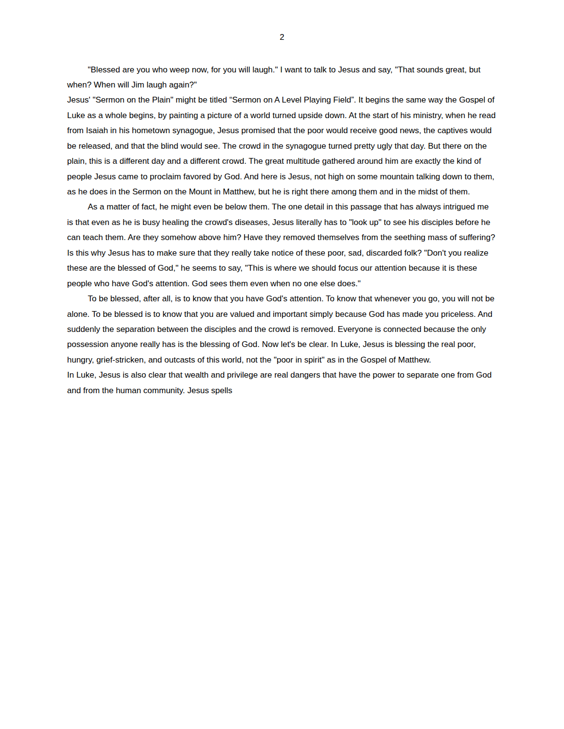2
"Blessed are you who weep now, for you will laugh." I want to talk to Jesus and say, "That sounds great, but when? When will Jim laugh again?"
Jesus' "Sermon on the Plain" might be titled “Sermon on A Level Playing Field”. It begins the same way the Gospel of Luke as a whole begins, by painting a picture of a world turned upside down. At the start of his ministry, when he read from Isaiah in his hometown synagogue, Jesus promised that the poor would receive good news, the captives would be released, and that the blind would see. The crowd in the synagogue turned pretty ugly that day. But there on the plain, this is a different day and a different crowd. The great multitude gathered around him are exactly the kind of people Jesus came to proclaim favored by God. And here is Jesus, not high on some mountain talking down to them, as he does in the Sermon on the Mount in Matthew, but he is right there among them and in the midst of them.
As a matter of fact, he might even be below them. The one detail in this passage that has always intrigued me is that even as he is busy healing the crowd's diseases, Jesus literally has to "look up" to see his disciples before he can teach them. Are they somehow above him? Have they removed themselves from the seething mass of suffering? Is this why Jesus has to make sure that they really take notice of these poor, sad, discarded folk? "Don't you realize these are the blessed of God," he seems to say, "This is where we should focus our attention because it is these people who have God's attention. God sees them even when no one else does."
To be blessed, after all, is to know that you have God's attention. To know that whenever you go, you will not be alone. To be blessed is to know that you are valued and important simply because God has made you priceless. And suddenly the separation between the disciples and the crowd is removed. Everyone is connected because the only possession anyone really has is the blessing of God. Now let's be clear. In Luke, Jesus is blessing the real poor, hungry, grief-stricken, and outcasts of this world, not the "poor in spirit" as in the Gospel of Matthew.
In Luke, Jesus is also clear that wealth and privilege are real dangers that have the power to separate one from God and from the human community. Jesus spells